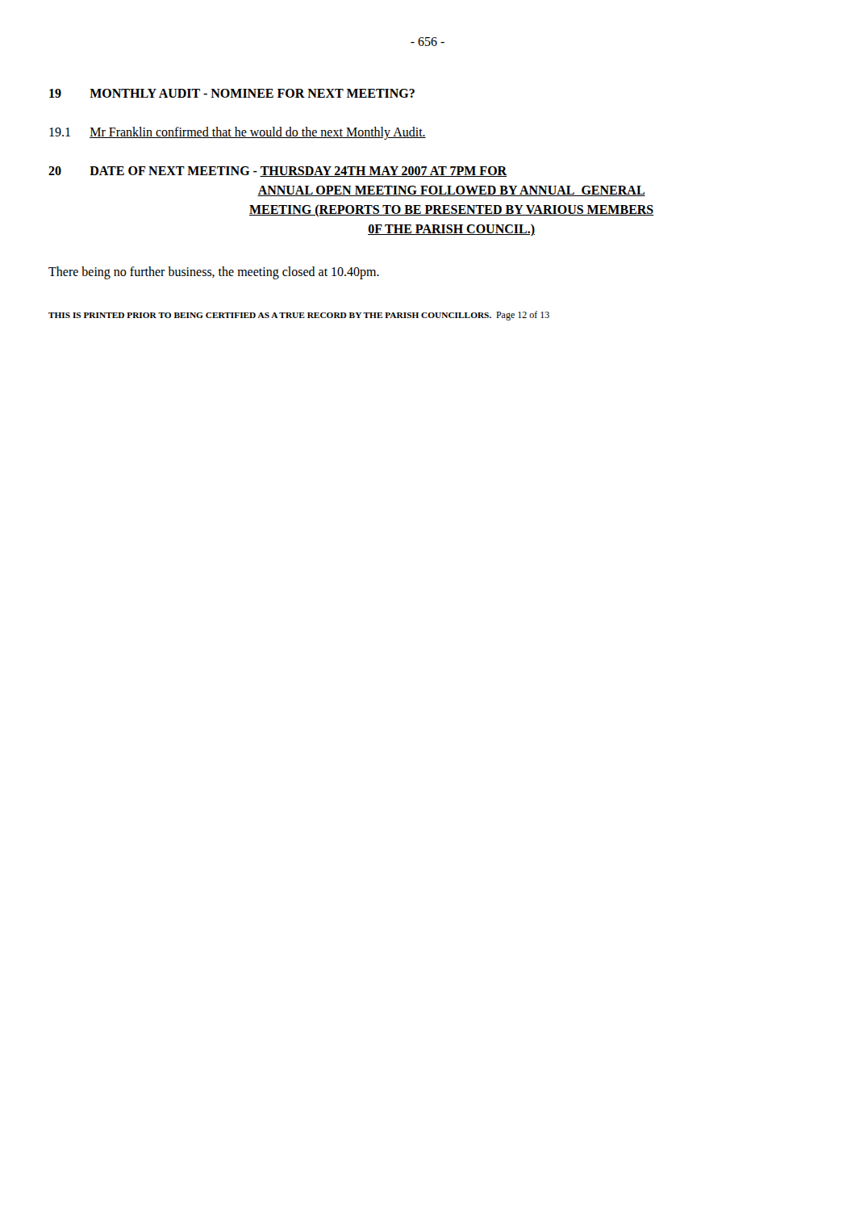- 656 -
19
MONTHLY AUDIT - NOMINEE FOR NEXT MEETING?
19.1
Mr Franklin confirmed that he would do the next Monthly Audit.
20
DATE OF NEXT MEETING - THURSDAY 24TH MAY 2007 AT 7PM FOR ANNUAL OPEN MEETING FOLLOWED BY ANNUAL GENERAL MEETING (REPORTS TO BE PRESENTED BY VARIOUS MEMBERS 0F THE PARISH COUNCIL.)
There being no further business, the meeting closed at 10.40pm.
THIS IS PRINTED PRIOR TO BEING CERTIFIED AS A TRUE RECORD BY THE PARISH COUNCILLORS. Page 12 of 13